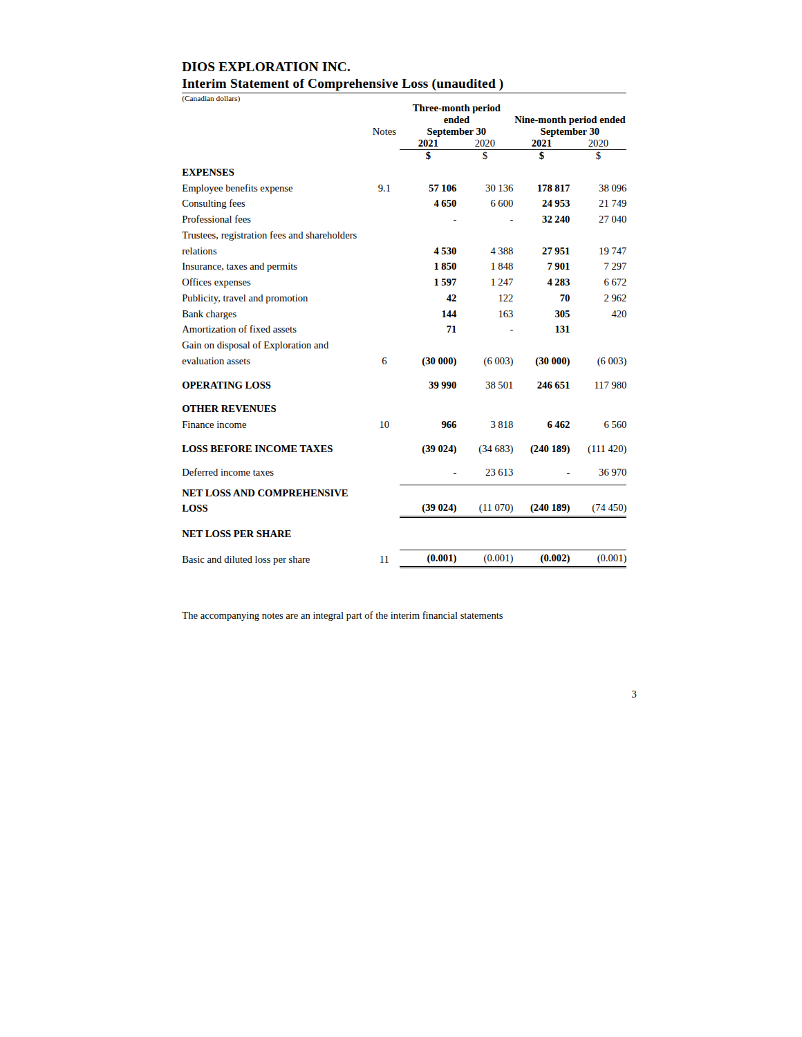DIOS EXPLORATION INC.
Interim Statement of Comprehensive Loss (unaudited )
(Canadian dollars)
| | Notes | Three-month period ended September 30 | Nine-month period ended September 30 |
| | | 2021 | 2020 | 2021 | 2020 |
| | | $ | $ | $ | $ |
| EXPENSES | | | | | |
| Employee benefits expense | 9.1 | 57 106 | 30 136 | 178 817 | 38 096 |
| Consulting fees | | 4 650 | 6 600 | 24 953 | 21 749 |
| Professional fees | | - | - | 32 240 | 27 040 |
| Trustees, registration fees and shareholders relations | | 4 530 | 4 388 | 27 951 | 19 747 |
| Insurance, taxes and permits | | 1 850 | 1 848 | 7 901 | 7 297 |
| Offices expenses | | 1 597 | 1 247 | 4 283 | 6 672 |
| Publicity, travel and promotion | | 42 | 122 | 70 | 2 962 |
| Bank charges | | 144 | 163 | 305 | 420 |
| Amortization of fixed assets | | 71 | - | 131 | |
| Gain on disposal of Exploration and evaluation assets | 6 | (30 000) | (6 003) | (30 000) | (6 003) |
| OPERATING LOSS | | 39 990 | 38 501 | 246 651 | 117 980 |
| OTHER REVENUES | | | | | |
| Finance income | 10 | 966 | 3 818 | 6 462 | 6 560 |
| LOSS BEFORE INCOME TAXES | | (39 024) | (34 683) | (240 189) | (111 420) |
| Deferred income taxes | | - | 23 613 | - | 36 970 |
| NET LOSS AND COMPREHENSIVE LOSS | | (39 024) | (11 070) | (240 189) | (74 450) |
| NET LOSS PER SHARE | | | | | |
| Basic and diluted loss per share | 11 | (0.001) | (0.001) | (0.002) | (0.001) |
The accompanying notes are an integral part of the interim financial statements
3